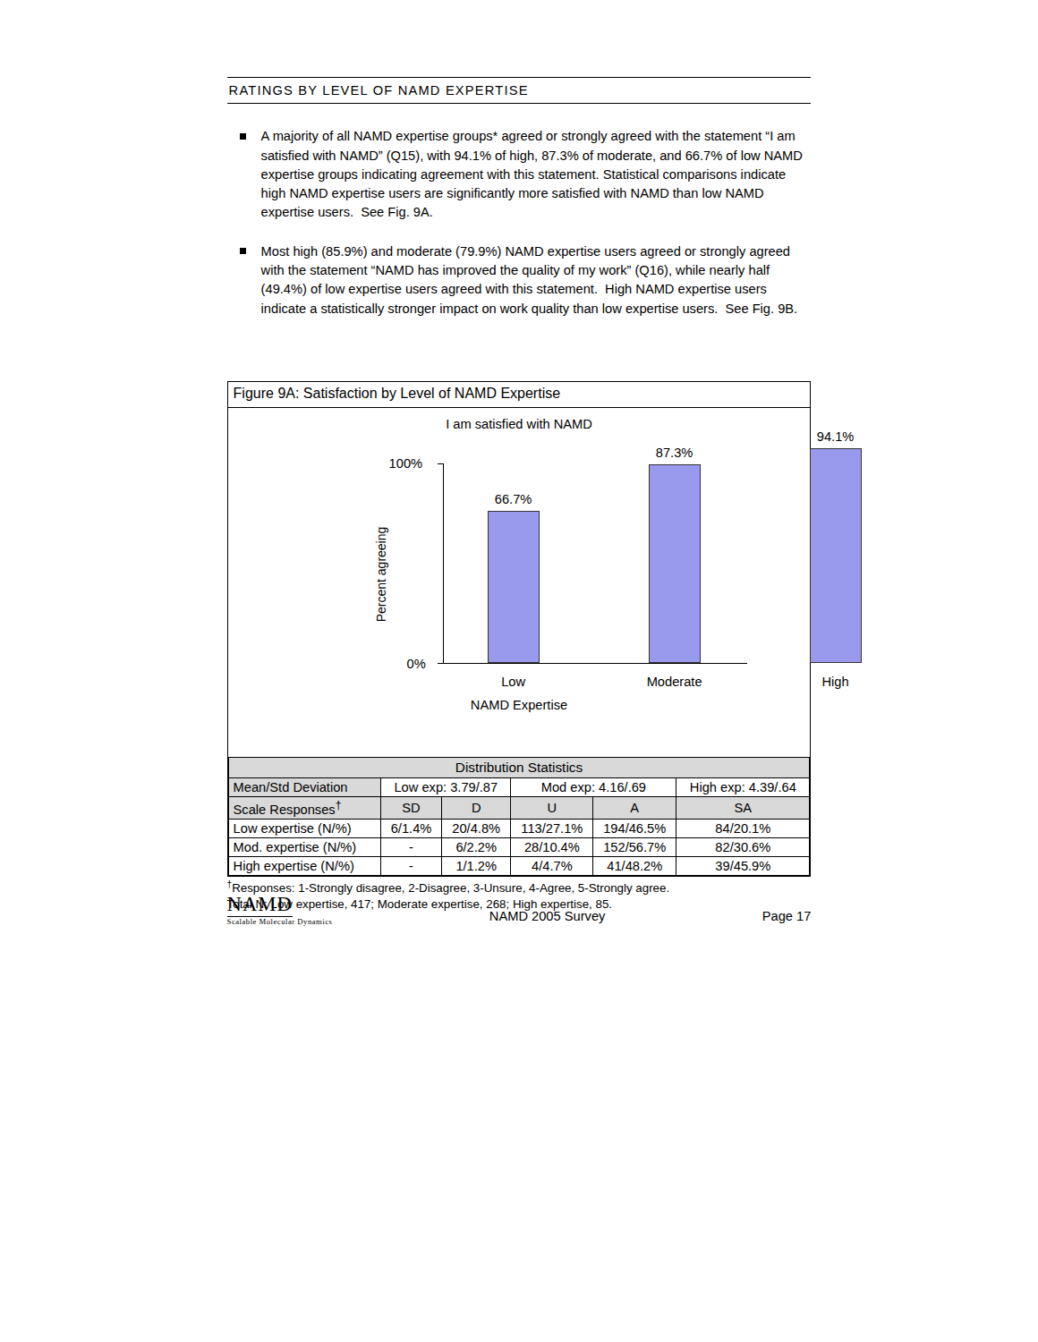RATINGS BY LEVEL OF NAMD EXPERTISE
A majority of all NAMD expertise groups* agreed or strongly agreed with the statement “I am satisfied with NAMD” (Q15), with 94.1% of high, 87.3% of moderate, and 66.7% of low NAMD expertise groups indicating agreement with this statement. Statistical comparisons indicate high NAMD expertise users are significantly more satisfied with NAMD than low NAMD expertise users. See Fig. 9A.
Most high (85.9%) and moderate (79.9%) NAMD expertise users agreed or strongly agreed with the statement “NAMD has improved the quality of my work” (Q16), while nearly half (49.4%) of low expertise users agreed with this statement. High NAMD expertise users indicate a statistically stronger impact on work quality than low expertise users. See Fig. 9B.
Figure 9A: Satisfaction by Level of NAMD Expertise
I am satisfied with NAMD
Percent agreeing
100%
0%
66.7%
87.3%
94.1%
Low
Moderate
High
NAMD Expertise
| Distribution Statistics |
| Mean/Std Deviation | Low exp: 3.79/.87 | Mod exp: 4.16/.69 | High exp: 4.39/.64 |
| Scale Responses † | SD | D | U | A | SA |
| Low expertise (N/%) | 6/1.4% | 20/4.8% | 113/27.1% | 194/46.5% | 84/20.1% |
| Mod. expertise (N/%) | - | 6/2.2% | 28/10.4% | 152/56.7% | 82/30.6% |
| High expertise (N/%) | - | 1/1.2% | 4/4.7% | 41/48.2% | 39/45.9% |
†Responses: 1-Strongly disagree, 2-Disagree, 3-Unsure, 4-Agree, 5-Strongly agree.
Total N: Low expertise, 417; Moderate expertise, 268; High expertise, 85.
NAMD Scalable Molecular Dynamics
NAMD 2005 Survey
Page 17